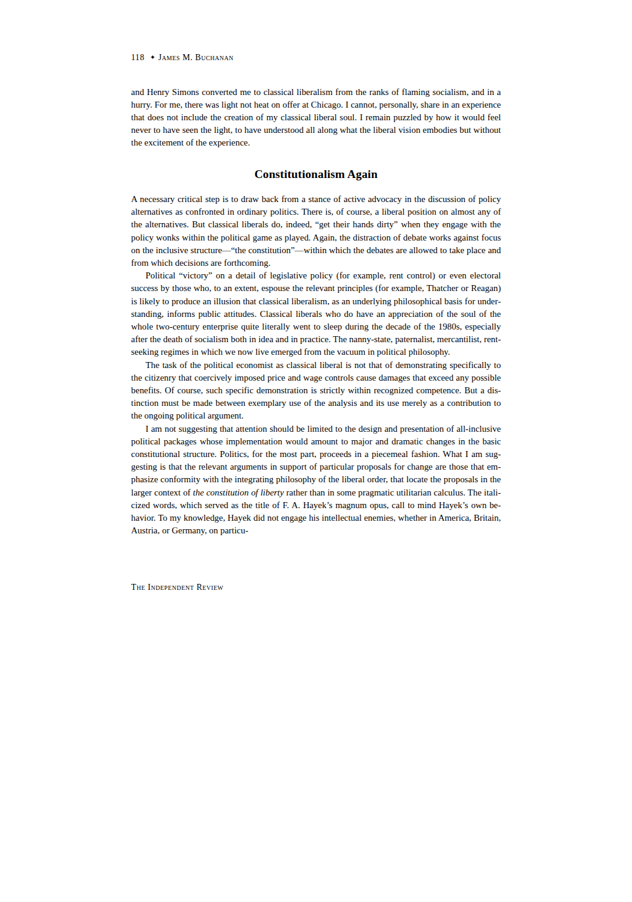118✦James M. Buchanan
and Henry Simons converted me to classical liberalism from the ranks of flaming socialism, and in a hurry. For me, there was light not heat on offer at Chicago. I cannot, personally, share in an experience that does not include the creation of my classical liberal soul. I remain puzzled by how it would feel never to have seen the light, to have understood all along what the liberal vision embodies but without the excitement of the experience.
Constitutionalism Again
A necessary critical step is to draw back from a stance of active advocacy in the discussion of policy alternatives as confronted in ordinary politics. There is, of course, a liberal position on almost any of the alternatives. But classical liberals do, indeed, “get their hands dirty” when they engage with the policy wonks within the political game as played. Again, the distraction of debate works against focus on the inclusive structure—“the constitution”—within which the debates are allowed to take place and from which decisions are forthcoming.
Political “victory” on a detail of legislative policy (for example, rent control) or even electoral success by those who, to an extent, espouse the relevant principles (for example, Thatcher or Reagan) is likely to produce an illusion that classical liberalism, as an underlying philosophical basis for understanding, informs public attitudes. Classical liberals who do have an appreciation of the soul of the whole two-century enterprise quite literally went to sleep during the decade of the 1980s, especially after the death of socialism both in idea and in practice. The nanny-state, paternalist, mercantilist, rent-seeking regimes in which we now live emerged from the vacuum in political philosophy.
The task of the political economist as classical liberal is not that of demonstrating specifically to the citizenry that coercively imposed price and wage controls cause damages that exceed any possible benefits. Of course, such specific demonstration is strictly within recognized competence. But a distinction must be made between exemplary use of the analysis and its use merely as a contribution to the ongoing political argument.
I am not suggesting that attention should be limited to the design and presentation of all-inclusive political packages whose implementation would amount to major and dramatic changes in the basic constitutional structure. Politics, for the most part, proceeds in a piecemeal fashion. What I am suggesting is that the relevant arguments in support of particular proposals for change are those that emphasize conformity with the integrating philosophy of the liberal order, that locate the proposals in the larger context of the constitution of liberty rather than in some pragmatic utilitarian calculus. The italicized words, which served as the title of F. A. Hayek’s magnum opus, call to mind Hayek’s own behavior. To my knowledge, Hayek did not engage his intellectual enemies, whether in America, Britain, Austria, or Germany, on particu-
The Independent Review